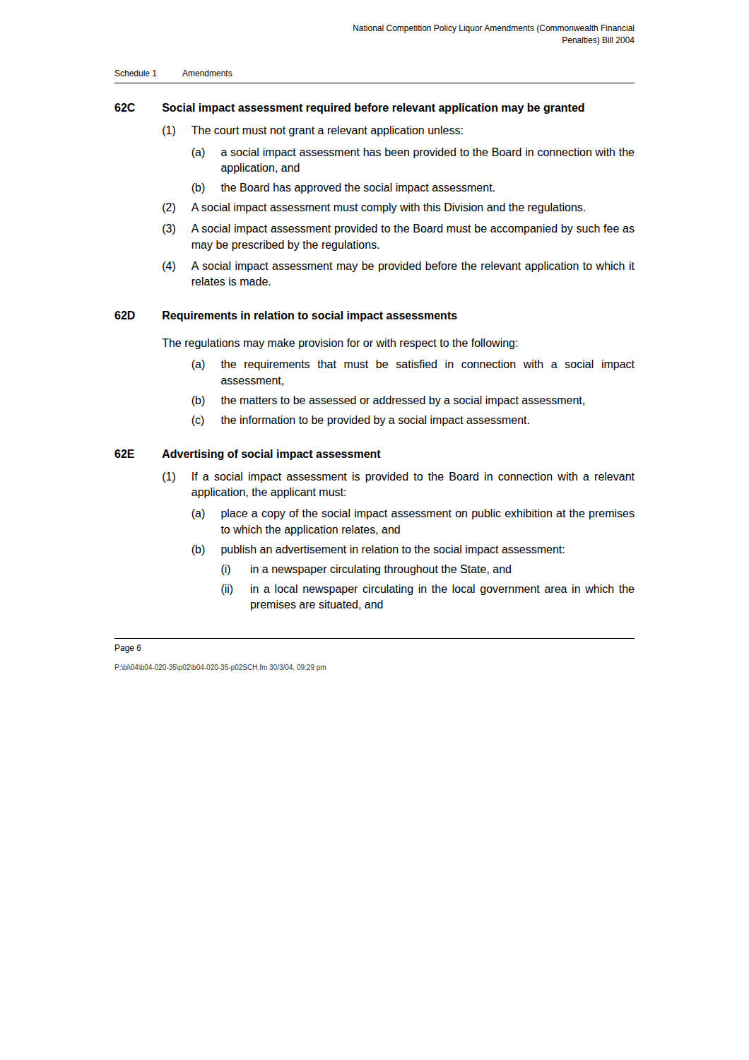National Competition Policy Liquor Amendments (Commonwealth Financial
Penalties) Bill 2004
Schedule 1 Amendments
62C Social impact assessment required before relevant application may be granted
(1) The court must not grant a relevant application unless:
(a) a social impact assessment has been provided to the Board in connection with the application, and
(b) the Board has approved the social impact assessment.
(2) A social impact assessment must comply with this Division and the regulations.
(3) A social impact assessment provided to the Board must be accompanied by such fee as may be prescribed by the regulations.
(4) A social impact assessment may be provided before the relevant application to which it relates is made.
62D Requirements in relation to social impact assessments
The regulations may make provision for or with respect to the following:
(a) the requirements that must be satisfied in connection with a social impact assessment,
(b) the matters to be assessed or addressed by a social impact assessment,
(c) the information to be provided by a social impact assessment.
62E Advertising of social impact assessment
(1) If a social impact assessment is provided to the Board in connection with a relevant application, the applicant must:
(a) place a copy of the social impact assessment on public exhibition at the premises to which the application relates, and
(b) publish an advertisement in relation to the social impact assessment:
(i) in a newspaper circulating throughout the State, and
(ii) in a local newspaper circulating in the local government area in which the premises are situated, and
Page 6
P:\bi\04\b04-020-35\p02\b04-020-35-p02SCH.fm 30/3/04, 09:29 pm